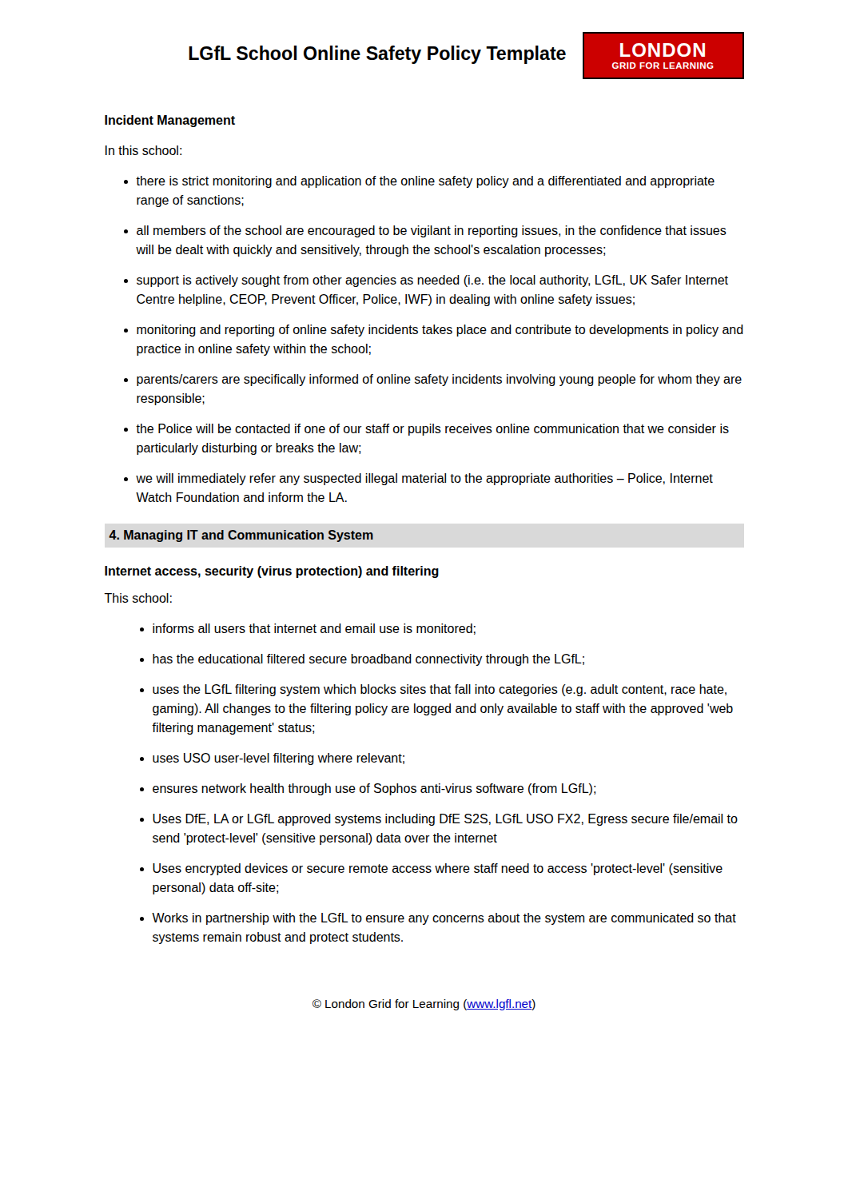LGfL School Online Safety Policy Template
LONDON GRID FOR LEARNING
Incident Management
In this school:
there is strict monitoring and application of the online safety policy and a differentiated and appropriate range of sanctions;
all members of the school are encouraged to be vigilant in reporting issues, in the confidence that issues will be dealt with quickly and sensitively, through the school's escalation processes;
support is actively sought from other agencies as needed (i.e. the local authority, LGfL, UK Safer Internet Centre helpline, CEOP, Prevent Officer, Police, IWF) in dealing with online safety issues;
monitoring and reporting of online safety incidents takes place and contribute to developments in policy and practice in online safety within the school;
parents/carers are specifically informed of online safety incidents involving young people for whom they are responsible;
the Police will be contacted if one of our staff or pupils receives online communication that we consider is particularly disturbing or breaks the law;
we will immediately refer any suspected illegal material to the appropriate authorities – Police, Internet Watch Foundation and inform the LA.
4. Managing IT and Communication System
Internet access, security (virus protection) and filtering
This school:
informs all users that internet and email use is monitored;
has the educational filtered secure broadband connectivity through the LGfL;
uses the LGfL filtering system which blocks sites that fall into categories (e.g. adult content, race hate, gaming). All changes to the filtering policy are logged and only available to staff with the approved 'web filtering management' status;
uses USO user-level filtering where relevant;
ensures network health through use of Sophos anti-virus software (from LGfL);
Uses DfE, LA or LGfL approved systems including DfE S2S, LGfL USO FX2, Egress secure file/email to send 'protect-level' (sensitive personal) data over the internet
Uses encrypted devices or secure remote access where staff need to access 'protect-level' (sensitive personal) data off-site;
Works in partnership with the LGfL to ensure any concerns about the system are communicated so that systems remain robust and protect students.
© London Grid for Learning (www.lgfl.net)